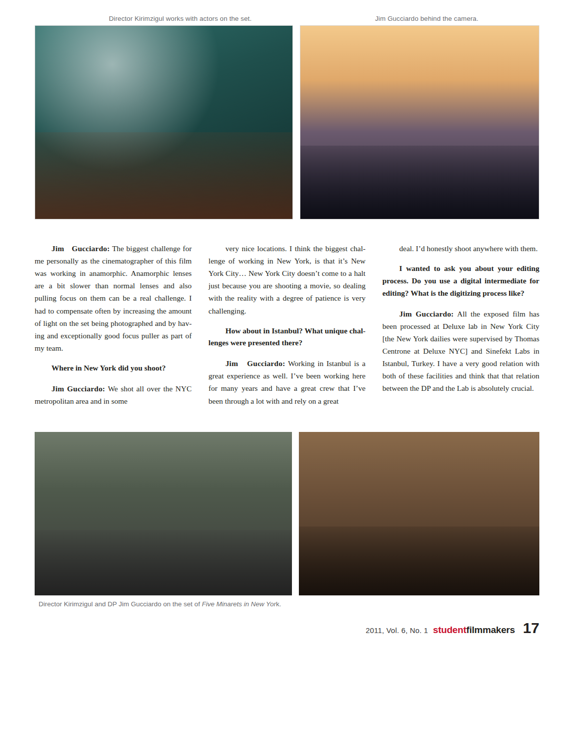Director Kirimzigul works with actors on the set.
Jim Gucciardo behind the camera.
Jim Gucciardo: The biggest challenge for me personally as the cinematographer of this film was working in anamorphic. Anamorphic lenses are a bit slower than normal lenses and also pulling focus on them can be a real challenge. I had to compensate often by increasing the amount of light on the set being photographed and by having and exceptionally good focus puller as part of my team.
Where in New York did you shoot?
Jim Gucciardo: We shot all over the NYC metropolitan area and in some
very nice locations. I think the biggest challenge of working in New York, is that it’s New York City… New York City doesn’t come to a halt just because you are shooting a movie, so dealing with the reality with a degree of patience is very challenging.
How about in Istanbul? What unique challenges were presented there?
Jim Gucciardo: Working in Istanbul is a great experience as well. I’ve been working here for many years and have a great crew that I’ve been through a lot with and rely on a great
deal. I’d honestly shoot anywhere with them.
I wanted to ask you about your editing process. Do you use a digital intermediate for editing? What is the digitizing process like?
Jim Gucciardo: All the exposed film has been processed at Deluxe lab in New York City [the New York dailies were supervised by Thomas Centrone at Deluxe NYC] and Sinefekt Labs in Istanbul, Turkey. I have a very good relation with both of these facilities and think that that relation between the DP and the Lab is absolutely crucial.
Director Kirimzigul and DP Jim Gucciardo on the set of Five Minarets in New York.
2011, Vol. 6, No. 1
student filmmakers
17